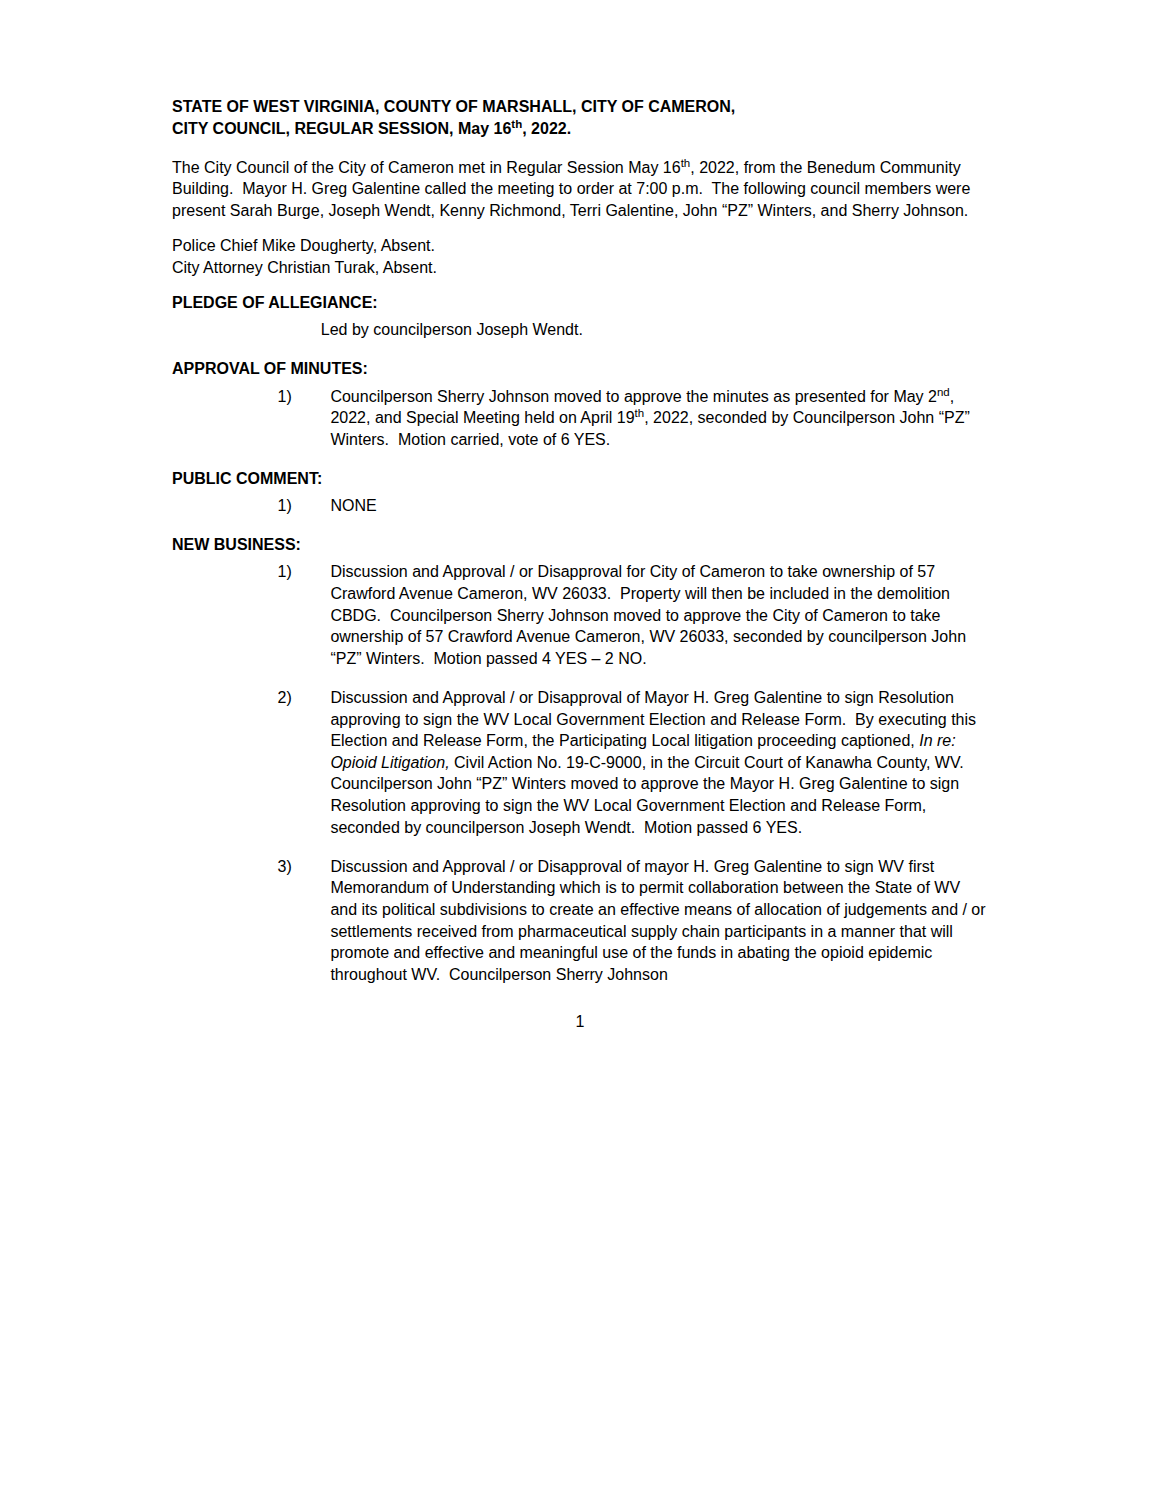STATE OF WEST VIRGINIA, COUNTY OF MARSHALL, CITY OF CAMERON,
CITY COUNCIL, REGULAR SESSION, May 16th, 2022.
The City Council of the City of Cameron met in Regular Session May 16th, 2022, from the Benedum Community Building. Mayor H. Greg Galentine called the meeting to order at 7:00 p.m. The following council members were present Sarah Burge, Joseph Wendt, Kenny Richmond, Terri Galentine, John “PZ” Winters, and Sherry Johnson.
Police Chief Mike Dougherty, Absent.
City Attorney Christian Turak, Absent.
PLEDGE OF ALLEGIANCE:
Led by councilperson Joseph Wendt.
APPROVAL OF MINUTES:
1) Councilperson Sherry Johnson moved to approve the minutes as presented for May 2nd, 2022, and Special Meeting held on April 19th, 2022, seconded by Councilperson John “PZ” Winters. Motion carried, vote of 6 YES.
PUBLIC COMMENT:
1) NONE
NEW BUSINESS:
1) Discussion and Approval / or Disapproval for City of Cameron to take ownership of 57 Crawford Avenue Cameron, WV 26033. Property will then be included in the demolition CBDG. Councilperson Sherry Johnson moved to approve the City of Cameron to take ownership of 57 Crawford Avenue Cameron, WV 26033, seconded by councilperson John “PZ” Winters. Motion passed 4 YES – 2 NO.
2) Discussion and Approval / or Disapproval of Mayor H. Greg Galentine to sign Resolution approving to sign the WV Local Government Election and Release Form. By executing this Election and Release Form, the Participating Local litigation proceeding captioned, In re: Opioid Litigation, Civil Action No. 19-C-9000, in the Circuit Court of Kanawha County, WV. Councilperson John “PZ” Winters moved to approve the Mayor H. Greg Galentine to sign Resolution approving to sign the WV Local Government Election and Release Form, seconded by councilperson Joseph Wendt. Motion passed 6 YES.
3) Discussion and Approval / or Disapproval of mayor H. Greg Galentine to sign WV first Memorandum of Understanding which is to permit collaboration between the State of WV and its political subdivisions to create an effective means of allocation of judgements and / or settlements received from pharmaceutical supply chain participants in a manner that will promote and effective and meaningful use of the funds in abating the opioid epidemic throughout WV. Councilperson Sherry Johnson
1